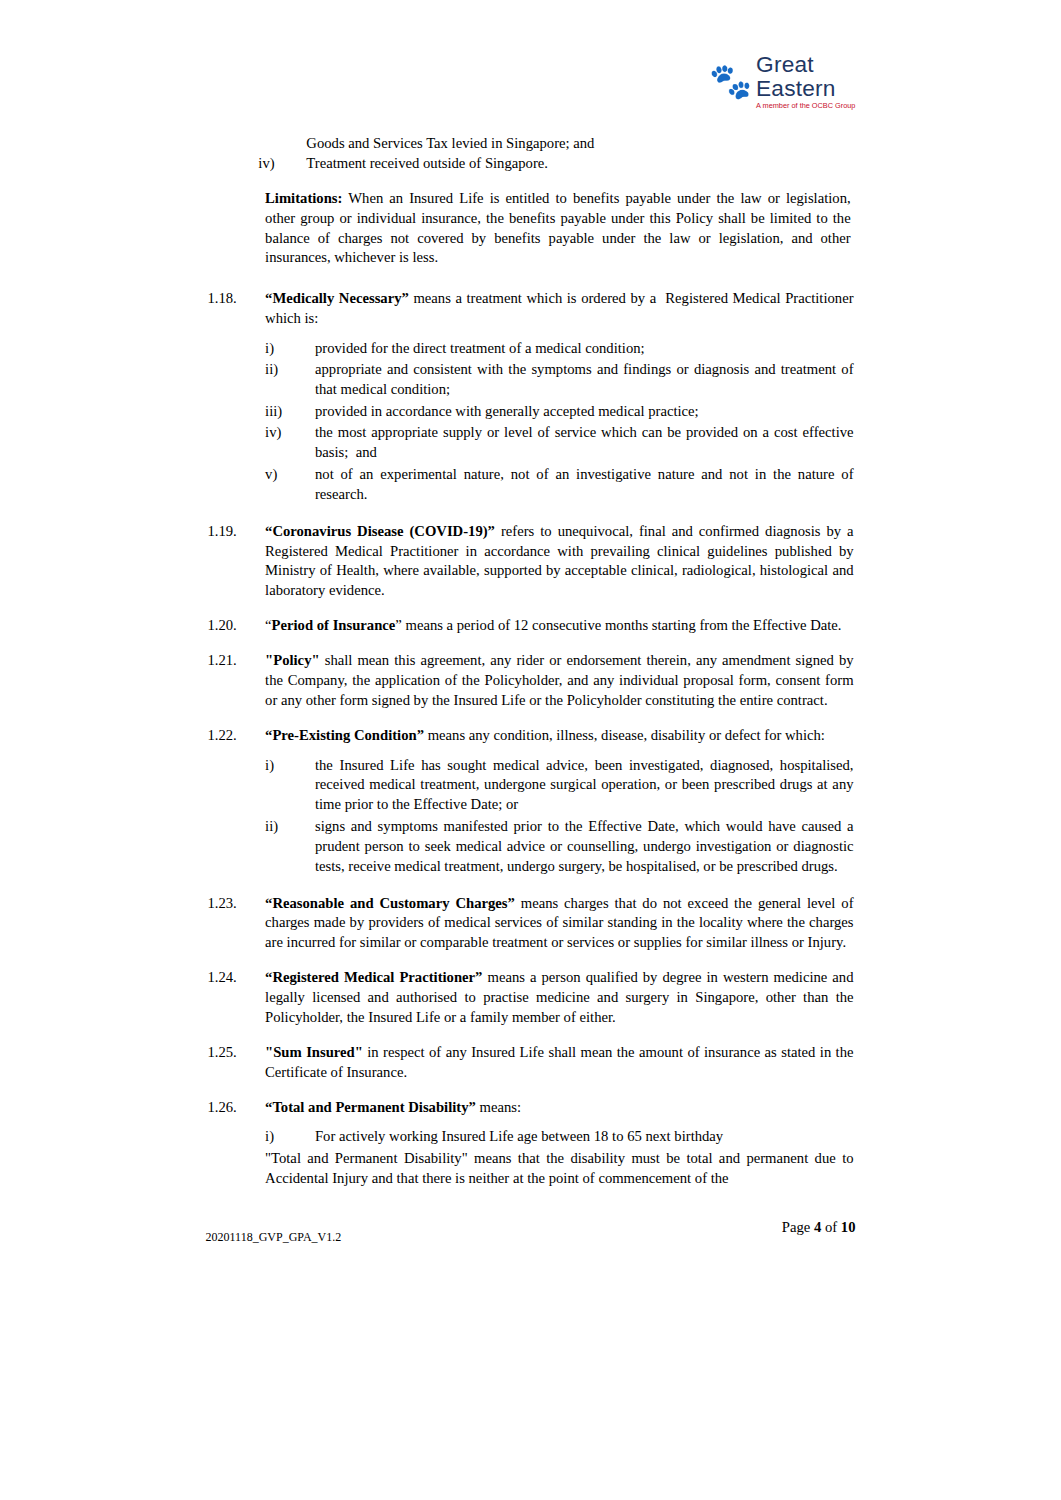🐾Great Eastern A member of the OCBC Group
Goods and Services Tax levied in Singapore; and
iv) Treatment received outside of Singapore.
Limitations: When an Insured Life is entitled to benefits payable under the law or legislation, other group or individual insurance, the benefits payable under this Policy shall be limited to the balance of charges not covered by benefits payable under the law or legislation, and other insurances, whichever is less.
1.18.
“Medically Necessary” means a treatment which is ordered by a Registered Medical Practitioner which is:
i) provided for the direct treatment of a medical condition;
ii) appropriate and consistent with the symptoms and findings or diagnosis and treatment of that medical condition;
iii) provided in accordance with generally accepted medical practice;
iv) the most appropriate supply or level of service which can be provided on a cost effective basis; and
v) not of an experimental nature, not of an investigative nature and not in the nature of research.
1.19.
“Coronavirus Disease (COVID-19)” refers to unequivocal, final and confirmed diagnosis by a Registered Medical Practitioner in accordance with prevailing clinical guidelines published by Ministry of Health, where available, supported by acceptable clinical, radiological, histological and laboratory evidence.
1.20.
“Period of Insurance” means a period of 12 consecutive months starting from the Effective Date.
1.21.
"Policy" shall mean this agreement, any rider or endorsement therein, any amendment signed by the Company, the application of the Policyholder, and any individual proposal form, consent form or any other form signed by the Insured Life or the Policyholder constituting the entire contract.
1.22.
“Pre-Existing Condition” means any condition, illness, disease, disability or defect for which:
i) the Insured Life has sought medical advice, been investigated, diagnosed, hospitalised, received medical treatment, undergone surgical operation, or been prescribed drugs at any time prior to the Effective Date; or
ii) signs and symptoms manifested prior to the Effective Date, which would have caused a prudent person to seek medical advice or counselling, undergo investigation or diagnostic tests, receive medical treatment, undergo surgery, be hospitalised, or be prescribed drugs.
1.23.
“Reasonable and Customary Charges” means charges that do not exceed the general level of charges made by providers of medical services of similar standing in the locality where the charges are incurred for similar or comparable treatment or services or supplies for similar illness or Injury.
1.24.
“Registered Medical Practitioner” means a person qualified by degree in western medicine and legally licensed and authorised to practise medicine and surgery in Singapore, other than the Policyholder, the Insured Life or a family member of either.
1.25.
"Sum Insured" in respect of any Insured Life shall mean the amount of insurance as stated in the Certificate of Insurance.
1.26.
“Total and Permanent Disability” means:
i) For actively working Insured Life age between 18 to 65 next birthday
"Total and Permanent Disability" means that the disability must be total and permanent due to Accidental Injury and that there is neither at the point of commencement of the
Page 4 of 10
20201118_GVP_GPA_V1.2